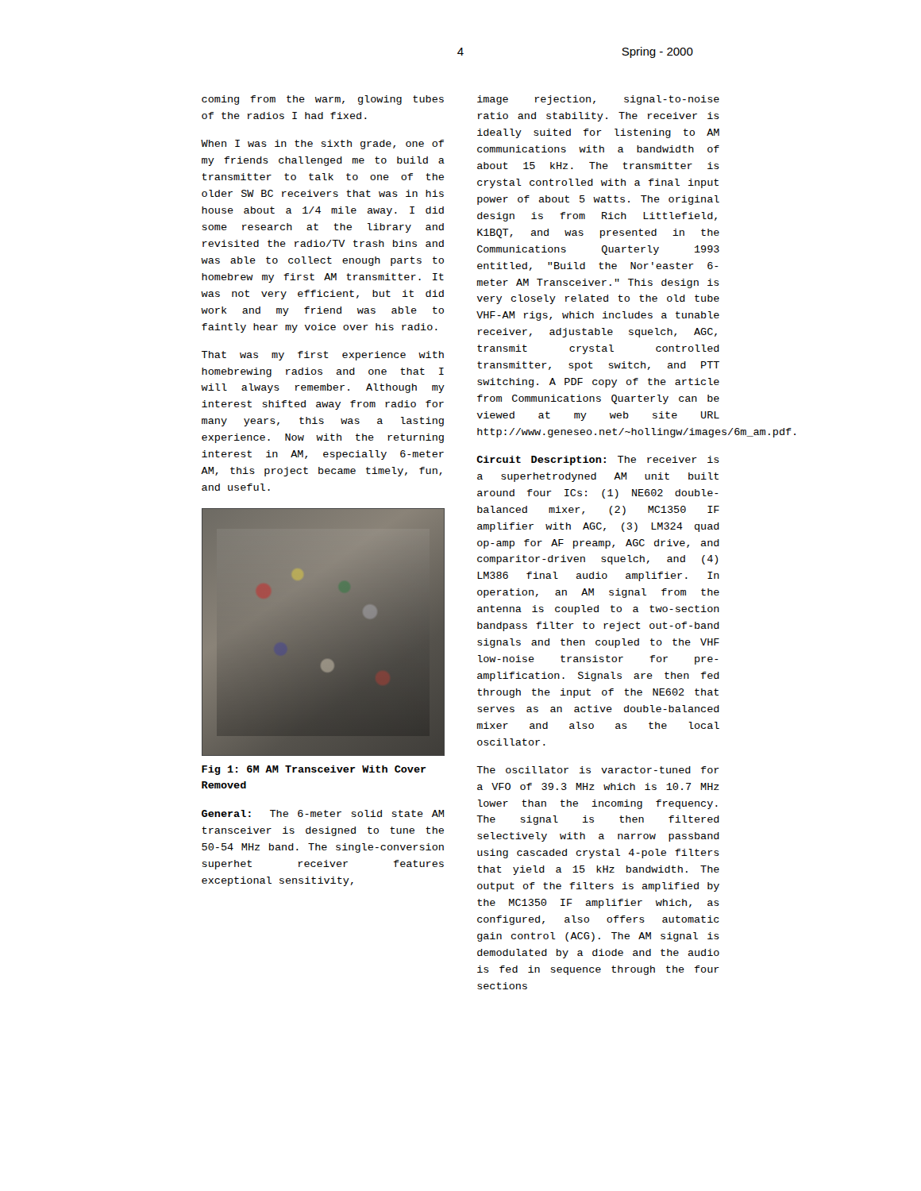4 Spring - 2000
coming from the warm, glowing tubes of the radios I had fixed.
When I was in the sixth grade, one of my friends challenged me to build a transmitter to talk to one of the older SW BC receivers that was in his house about a 1/4 mile away. I did some research at the library and revisited the radio/TV trash bins and was able to collect enough parts to homebrew my first AM transmitter. It was not very efficient, but it did work and my friend was able to faintly hear my voice over his radio.
That was my first experience with homebrewing radios and one that I will always remember. Although my interest shifted away from radio for many years, this was a lasting experience. Now with the returning interest in AM, especially 6-meter AM, this project became timely, fun, and useful.
Fig 1: 6M AM Transceiver With Cover Removed
General: The 6-meter solid state AM transceiver is designed to tune the 50-54 MHz band. The single-conversion superhet receiver features exceptional sensitivity,
image rejection, signal-to-noise ratio and stability. The receiver is ideally suited for listening to AM communications with a bandwidth of about 15 kHz. The transmitter is crystal controlled with a final input power of about 5 watts. The original design is from Rich Littlefield, K1BQT, and was presented in the Communications Quarterly 1993 entitled, "Build the Nor'easter 6-meter AM Transceiver." This design is very closely related to the old tube VHF-AM rigs, which includes a tunable receiver, adjustable squelch, AGC, transmit crystal controlled transmitter, spot switch, and PTT switching. A PDF copy of the article from Communications Quarterly can be viewed at my web site URL http://www.geneseo.net/~hollingw/images/6m_am.pdf.
Circuit Description: The receiver is a superhetrodyned AM unit built around four ICs: (1) NE602 double-balanced mixer, (2) MC1350 IF amplifier with AGC, (3) LM324 quad op-amp for AF preamp, AGC drive, and comparitor-driven squelch, and (4) LM386 final audio amplifier. In operation, an AM signal from the antenna is coupled to a two-section bandpass filter to reject out-of-band signals and then coupled to the VHF low-noise transistor for pre-amplification. Signals are then fed through the input of the NE602 that serves as an active double-balanced mixer and also as the local oscillator.
The oscillator is varactor-tuned for a VFO of 39.3 MHz which is 10.7 MHz lower than the incoming frequency. The signal is then filtered selectively with a narrow passband using cascaded crystal 4-pole filters that yield a 15 kHz bandwidth. The output of the filters is amplified by the MC1350 IF amplifier which, as configured, also offers automatic gain control (ACG). The AM signal is demodulated by a diode and the audio is fed in sequence through the four sections